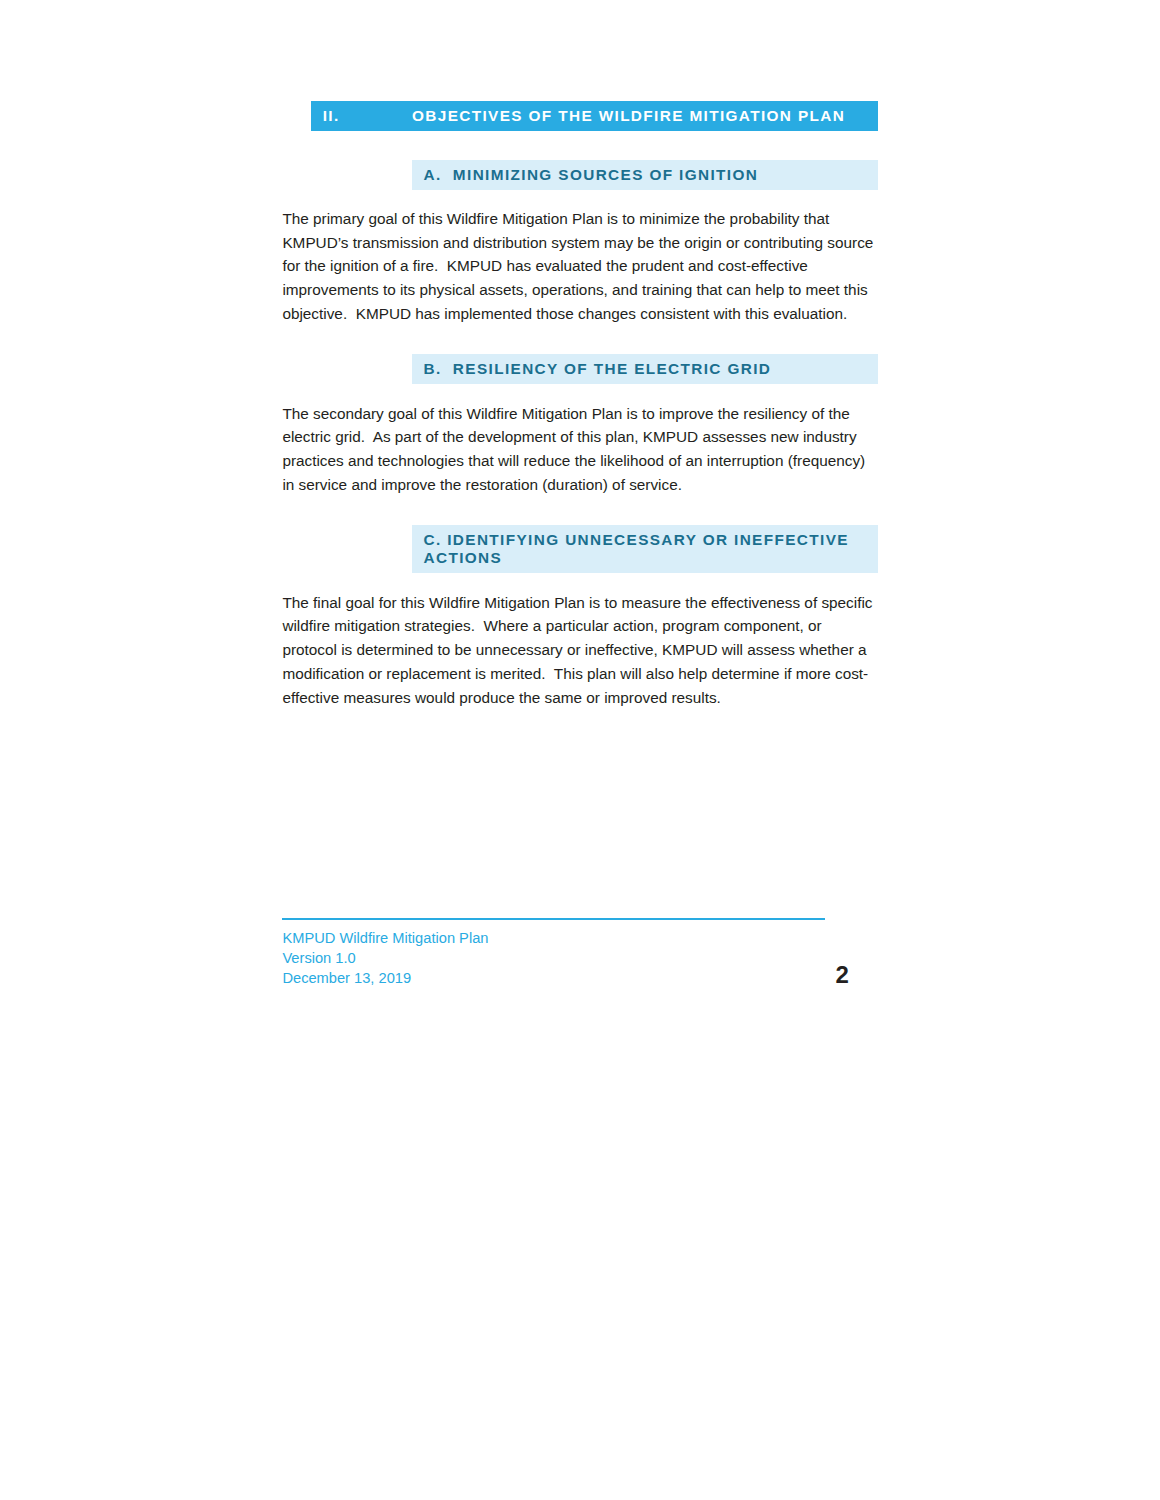II. OBJECTIVES OF THE WILDFIRE MITIGATION PLAN
A. MINIMIZING SOURCES OF IGNITION
The primary goal of this Wildfire Mitigation Plan is to minimize the probability that KMPUD’s transmission and distribution system may be the origin or contributing source for the ignition of a fire. KMPUD has evaluated the prudent and cost-effective improvements to its physical assets, operations, and training that can help to meet this objective. KMPUD has implemented those changes consistent with this evaluation.
B. RESILIENCY OF THE ELECTRIC GRID
The secondary goal of this Wildfire Mitigation Plan is to improve the resiliency of the electric grid. As part of the development of this plan, KMPUD assesses new industry practices and technologies that will reduce the likelihood of an interruption (frequency) in service and improve the restoration (duration) of service.
C. IDENTIFYING UNNECESSARY OR INEFFECTIVE ACTIONS
The final goal for this Wildfire Mitigation Plan is to measure the effectiveness of specific wildfire mitigation strategies. Where a particular action, program component, or protocol is determined to be unnecessary or ineffective, KMPUD will assess whether a modification or replacement is merited. This plan will also help determine if more cost-effective measures would produce the same or improved results.
KMPUD Wildfire Mitigation Plan
Version 1.0
December 13, 2019
2